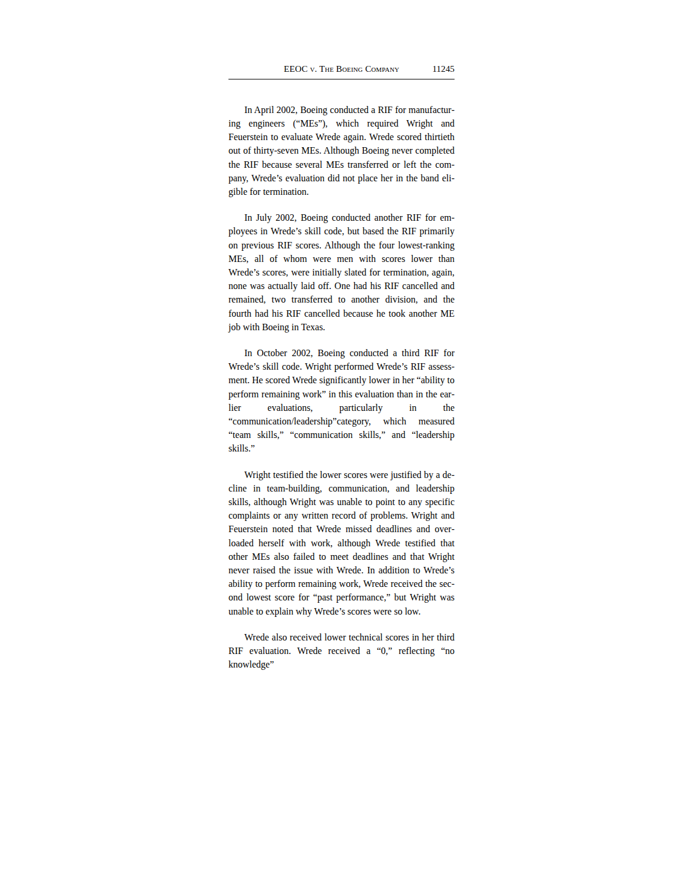EEOC v. The Boeing Company 11245
In April 2002, Boeing conducted a RIF for manufacturing engineers (“MEs”), which required Wright and Feuerstein to evaluate Wrede again. Wrede scored thirtieth out of thirty-seven MEs. Although Boeing never completed the RIF because several MEs transferred or left the company, Wrede’s evaluation did not place her in the band eligible for termination.
In July 2002, Boeing conducted another RIF for employees in Wrede’s skill code, but based the RIF primarily on previous RIF scores. Although the four lowest-ranking MEs, all of whom were men with scores lower than Wrede’s scores, were initially slated for termination, again, none was actually laid off. One had his RIF cancelled and remained, two transferred to another division, and the fourth had his RIF cancelled because he took another ME job with Boeing in Texas.
In October 2002, Boeing conducted a third RIF for Wrede’s skill code. Wright performed Wrede’s RIF assessment. He scored Wrede significantly lower in her “ability to perform remaining work” in this evaluation than in the earlier evaluations, particularly in the “communication/leadership”category, which measured “team skills,” “communication skills,” and “leadership skills.”
Wright testified the lower scores were justified by a decline in team-building, communication, and leadership skills, although Wright was unable to point to any specific complaints or any written record of problems. Wright and Feuerstein noted that Wrede missed deadlines and overloaded herself with work, although Wrede testified that other MEs also failed to meet deadlines and that Wright never raised the issue with Wrede. In addition to Wrede’s ability to perform remaining work, Wrede received the second lowest score for “past performance,” but Wright was unable to explain why Wrede’s scores were so low.
Wrede also received lower technical scores in her third RIF evaluation. Wrede received a “0,” reflecting “no knowledge”